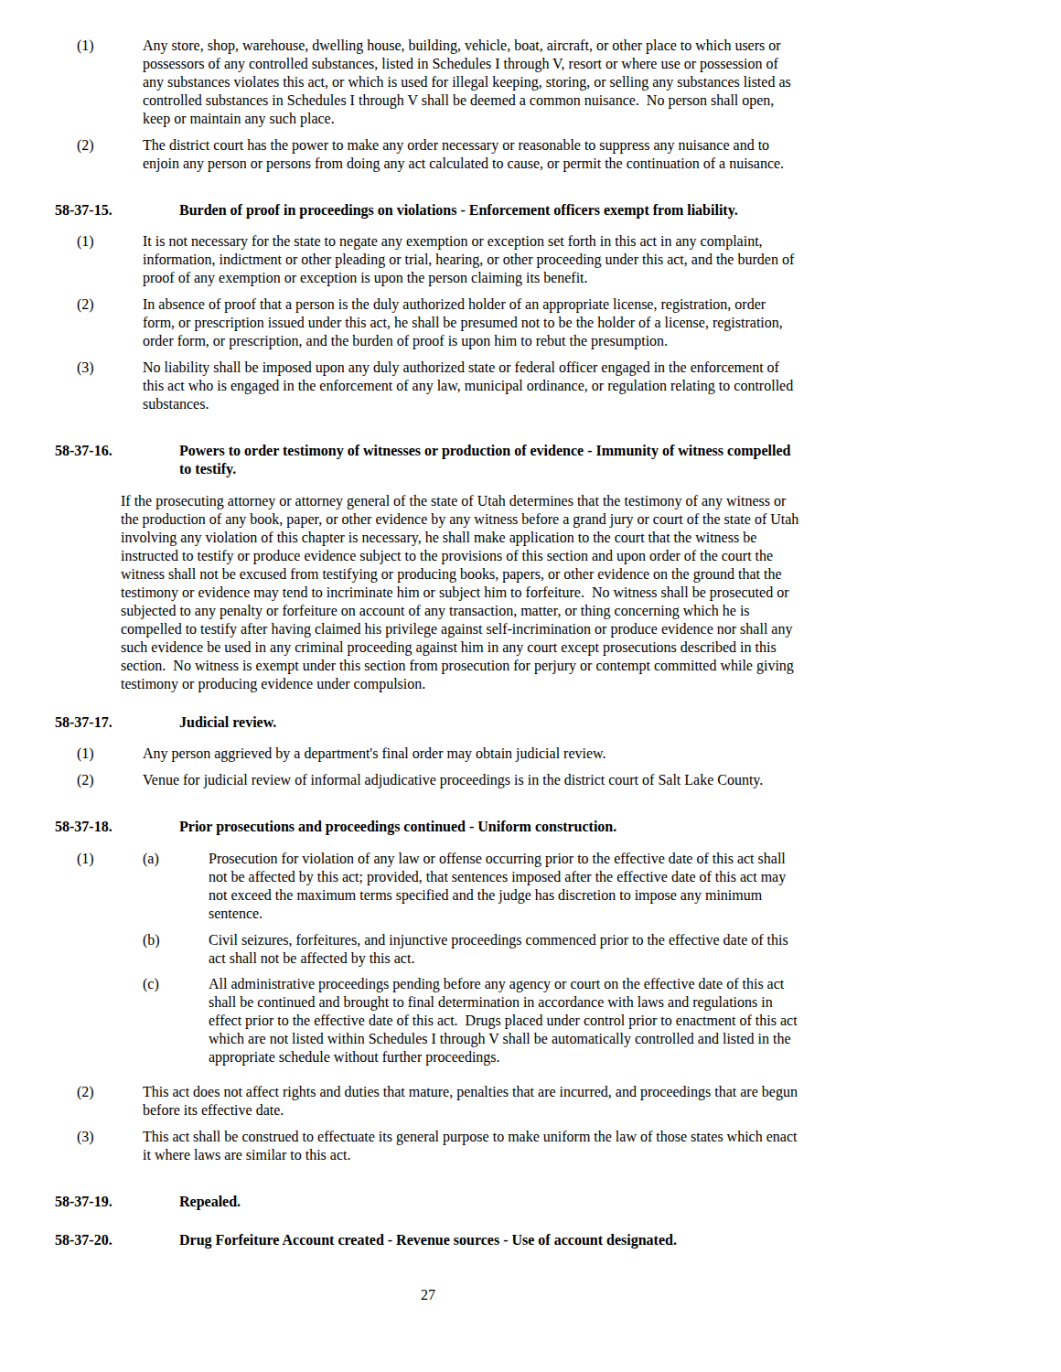(1)
Any store, shop, warehouse, dwelling house, building, vehicle, boat, aircraft, or other place to which users or possessors of any controlled substances, listed in Schedules I through V, resort or where use or possession of any substances violates this act, or which is used for illegal keeping, storing, or selling any substances listed as controlled substances in Schedules I through V shall be deemed a common nuisance. No person shall open, keep or maintain any such place.
(2)
The district court has the power to make any order necessary or reasonable to suppress any nuisance and to enjoin any person or persons from doing any act calculated to cause, or permit the continuation of a nuisance.
58-37-15. Burden of proof in proceedings on violations - Enforcement officers exempt from liability.
(1)
It is not necessary for the state to negate any exemption or exception set forth in this act in any complaint, information, indictment or other pleading or trial, hearing, or other proceeding under this act, and the burden of proof of any exemption or exception is upon the person claiming its benefit.
(2)
In absence of proof that a person is the duly authorized holder of an appropriate license, registration, order form, or prescription issued under this act, he shall be presumed not to be the holder of a license, registration, order form, or prescription, and the burden of proof is upon him to rebut the presumption.
(3)
No liability shall be imposed upon any duly authorized state or federal officer engaged in the enforcement of this act who is engaged in the enforcement of any law, municipal ordinance, or regulation relating to controlled substances.
58-37-16. Powers to order testimony of witnesses or production of evidence - Immunity of witness compelled to testify.
If the prosecuting attorney or attorney general of the state of Utah determines that the testimony of any witness or the production of any book, paper, or other evidence by any witness before a grand jury or court of the state of Utah involving any violation of this chapter is necessary, he shall make application to the court that the witness be instructed to testify or produce evidence subject to the provisions of this section and upon order of the court the witness shall not be excused from testifying or producing books, papers, or other evidence on the ground that the testimony or evidence may tend to incriminate him or subject him to forfeiture. No witness shall be prosecuted or subjected to any penalty or forfeiture on account of any transaction, matter, or thing concerning which he is compelled to testify after having claimed his privilege against self-incrimination or produce evidence nor shall any such evidence be used in any criminal proceeding against him in any court except prosecutions described in this section. No witness is exempt under this section from prosecution for perjury or contempt committed while giving testimony or producing evidence under compulsion.
58-37-17. Judicial review.
(1)
Any person aggrieved by a department's final order may obtain judicial review.
(2)
Venue for judicial review of informal adjudicative proceedings is in the district court of Salt Lake County.
58-37-18. Prior prosecutions and proceedings continued - Uniform construction.
(1)
(a)
Prosecution for violation of any law or offense occurring prior to the effective date of this act shall not be affected by this act; provided, that sentences imposed after the effective date of this act may not exceed the maximum terms specified and the judge has discretion to impose any minimum sentence.
(b)
Civil seizures, forfeitures, and injunctive proceedings commenced prior to the effective date of this act shall not be affected by this act.
(c)
All administrative proceedings pending before any agency or court on the effective date of this act shall be continued and brought to final determination in accordance with laws and regulations in effect prior to the effective date of this act. Drugs placed under control prior to enactment of this act which are not listed within Schedules I through V shall be automatically controlled and listed in the appropriate schedule without further proceedings.
(2)
This act does not affect rights and duties that mature, penalties that are incurred, and proceedings that are begun before its effective date.
(3)
This act shall be construed to effectuate its general purpose to make uniform the law of those states which enact it where laws are similar to this act.
58-37-19. Repealed.
58-37-20. Drug Forfeiture Account created - Revenue sources - Use of account designated.
27